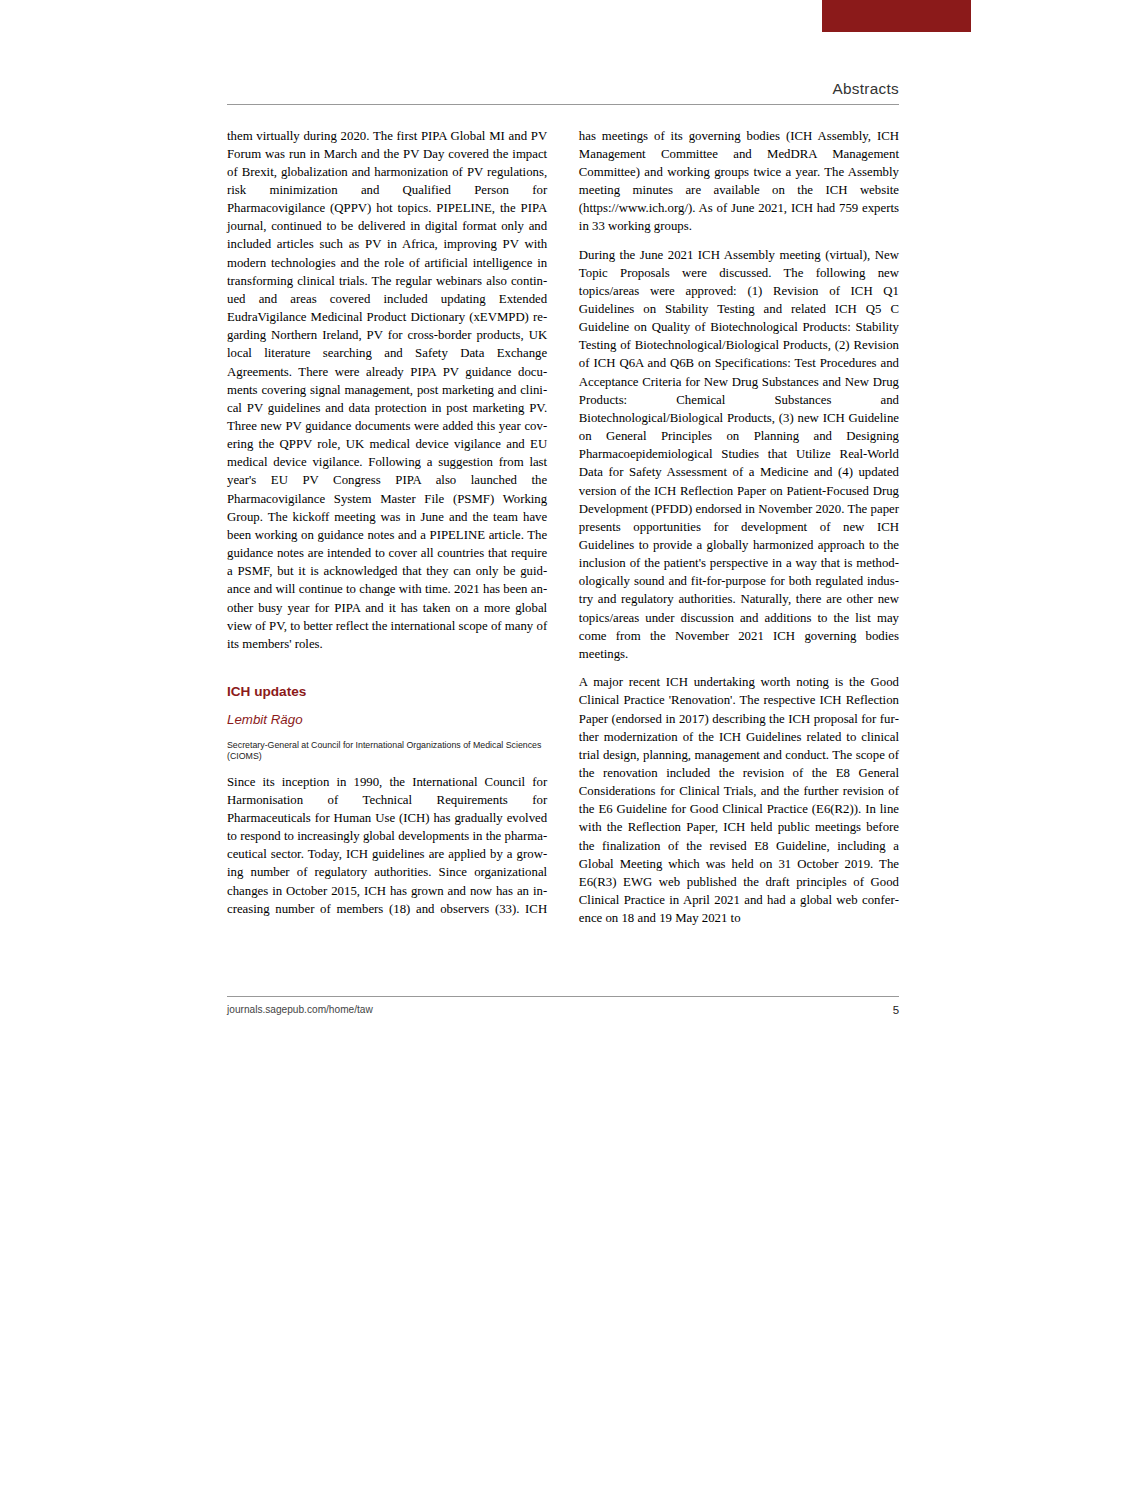Abstracts
them virtually during 2020. The first PIPA Global MI and PV Forum was run in March and the PV Day covered the impact of Brexit, globalization and harmonization of PV regulations, risk minimization and Qualified Person for Pharmacovigilance (QPPV) hot topics. PIPELINE, the PIPA journal, continued to be delivered in digital format only and included articles such as PV in Africa, improving PV with modern technologies and the role of artificial intelligence in transforming clinical trials. The regular webinars also continued and areas covered included updating Extended EudraVigilance Medicinal Product Dictionary (xEVMPD) regarding Northern Ireland, PV for cross-border products, UK local literature searching and Safety Data Exchange Agreements. There were already PIPA PV guidance documents covering signal management, post marketing and clinical PV guidelines and data protection in post marketing PV. Three new PV guidance documents were added this year covering the QPPV role, UK medical device vigilance and EU medical device vigilance. Following a suggestion from last year's EU PV Congress PIPA also launched the Pharmacovigilance System Master File (PSMF) Working Group. The kickoff meeting was in June and the team have been working on guidance notes and a PIPELINE article. The guidance notes are intended to cover all countries that require a PSMF, but it is acknowledged that they can only be guidance and will continue to change with time. 2021 has been another busy year for PIPA and it has taken on a more global view of PV, to better reflect the international scope of many of its members' roles.
ICH updates
Lembit Rägo
Secretary-General at Council for International Organizations of Medical Sciences (CIOMS)
Since its inception in 1990, the International Council for Harmonisation of Technical Requirements for Pharmaceuticals for Human Use (ICH) has gradually evolved to respond to increasingly global developments in the pharmaceutical sector. Today, ICH guidelines are applied by a growing number of regulatory authorities. Since organizational changes in October 2015, ICH has grown and now has an increasing number of members (18) and observers (33). ICH has meetings of its governing bodies (ICH Assembly, ICH Management Committee and MedDRA Management Committee) and working groups twice a year. The Assembly meeting minutes are available on the ICH website (https://www.ich.org/). As of June 2021, ICH had 759 experts in 33 working groups.
During the June 2021 ICH Assembly meeting (virtual), New Topic Proposals were discussed. The following new topics/areas were approved: (1) Revision of ICH Q1 Guidelines on Stability Testing and related ICH Q5 C Guideline on Quality of Biotechnological Products: Stability Testing of Biotechnological/Biological Products, (2) Revision of ICH Q6A and Q6B on Specifications: Test Procedures and Acceptance Criteria for New Drug Substances and New Drug Products: Chemical Substances and Biotechnological/Biological Products, (3) new ICH Guideline on General Principles on Planning and Designing Pharmacoepidemiological Studies that Utilize Real-World Data for Safety Assessment of a Medicine and (4) updated version of the ICH Reflection Paper on Patient-Focused Drug Development (PFDD) endorsed in November 2020. The paper presents opportunities for development of new ICH Guidelines to provide a globally harmonized approach to the inclusion of the patient's perspective in a way that is methodologically sound and fit-for-purpose for both regulated industry and regulatory authorities. Naturally, there are other new topics/areas under discussion and additions to the list may come from the November 2021 ICH governing bodies meetings.
A major recent ICH undertaking worth noting is the Good Clinical Practice 'Renovation'. The respective ICH Reflection Paper (endorsed in 2017) describing the ICH proposal for further modernization of the ICH Guidelines related to clinical trial design, planning, management and conduct. The scope of the renovation included the revision of the E8 General Considerations for Clinical Trials, and the further revision of the E6 Guideline for Good Clinical Practice (E6(R2)). In line with the Reflection Paper, ICH held public meetings before the finalization of the revised E8 Guideline, including a Global Meeting which was held on 31 October 2019. The E6(R3) EWG web published the draft principles of Good Clinical Practice in April 2021 and had a global web conference on 18 and 19 May 2021 to
journals.sagepub.com/home/taw 5